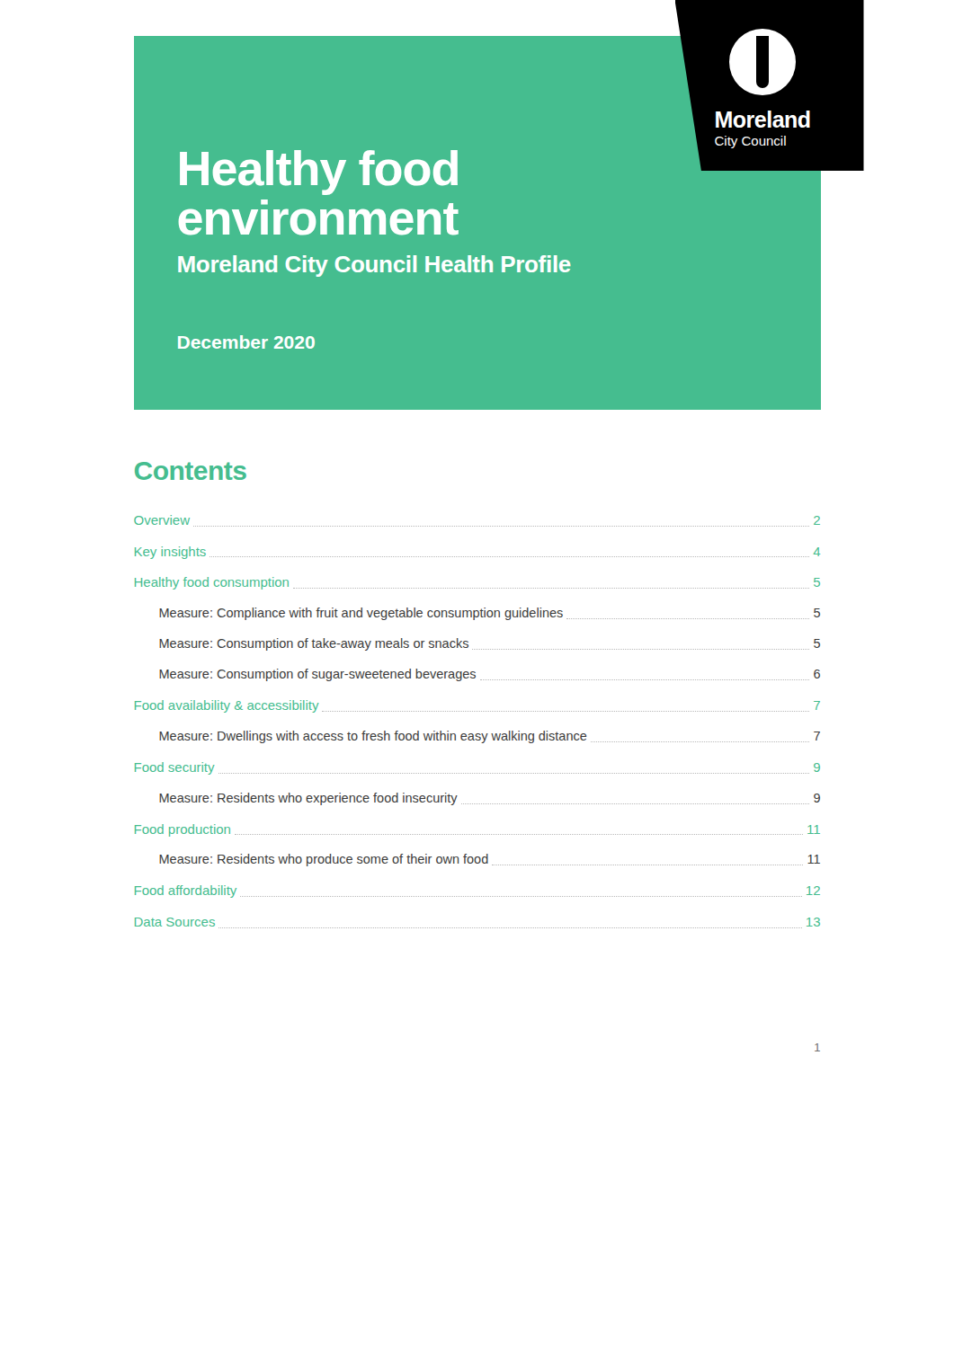Moreland
City Council
Healthy food
environment
Moreland City Council Health Profile
December 2020
Contents
Overview 2
Key insights 4
Healthy food consumption 5
Measure: Compliance with fruit and vegetable consumption guidelines 5
Measure: Consumption of take-away meals or snacks 5
Measure: Consumption of sugar-sweetened beverages 6
Food availability & accessibility 7
Measure: Dwellings with access to fresh food within easy walking distance 7
Food security 9
Measure: Residents who experience food insecurity 9
Food production 11
Measure: Residents who produce some of their own food 11
Food affordability 12
Data Sources 13
1